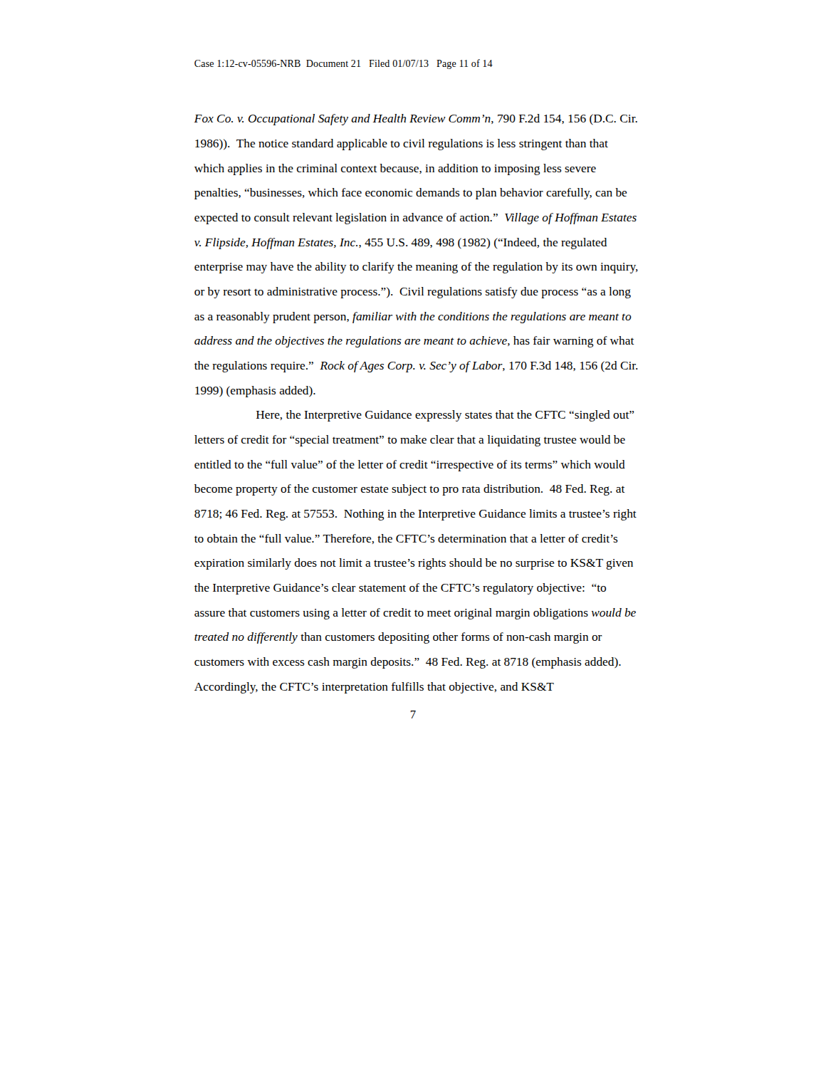Case 1:12-cv-05596-NRB Document 21 Filed 01/07/13 Page 11 of 14
Fox Co. v. Occupational Safety and Health Review Comm’n, 790 F.2d 154, 156 (D.C. Cir. 1986)). The notice standard applicable to civil regulations is less stringent than that which applies in the criminal context because, in addition to imposing less severe penalties, “businesses, which face economic demands to plan behavior carefully, can be expected to consult relevant legislation in advance of action.” Village of Hoffman Estates v. Flipside, Hoffman Estates, Inc., 455 U.S. 489, 498 (1982) (“Indeed, the regulated enterprise may have the ability to clarify the meaning of the regulation by its own inquiry, or by resort to administrative process.”). Civil regulations satisfy due process “as a long as a reasonably prudent person, familiar with the conditions the regulations are meant to address and the objectives the regulations are meant to achieve, has fair warning of what the regulations require.” Rock of Ages Corp. v. Sec’y of Labor, 170 F.3d 148, 156 (2d Cir. 1999) (emphasis added).
Here, the Interpretive Guidance expressly states that the CFTC “singled out” letters of credit for “special treatment” to make clear that a liquidating trustee would be entitled to the “full value” of the letter of credit “irrespective of its terms” which would become property of the customer estate subject to pro rata distribution. 48 Fed. Reg. at 8718; 46 Fed. Reg. at 57553. Nothing in the Interpretive Guidance limits a trustee’s right to obtain the “full value.” Therefore, the CFTC’s determination that a letter of credit’s expiration similarly does not limit a trustee’s rights should be no surprise to KS&T given the Interpretive Guidance’s clear statement of the CFTC’s regulatory objective: “to assure that customers using a letter of credit to meet original margin obligations would be treated no differently than customers depositing other forms of non-cash margin or customers with excess cash margin deposits.” 48 Fed. Reg. at 8718 (emphasis added). Accordingly, the CFTC’s interpretation fulfills that objective, and KS&T
7